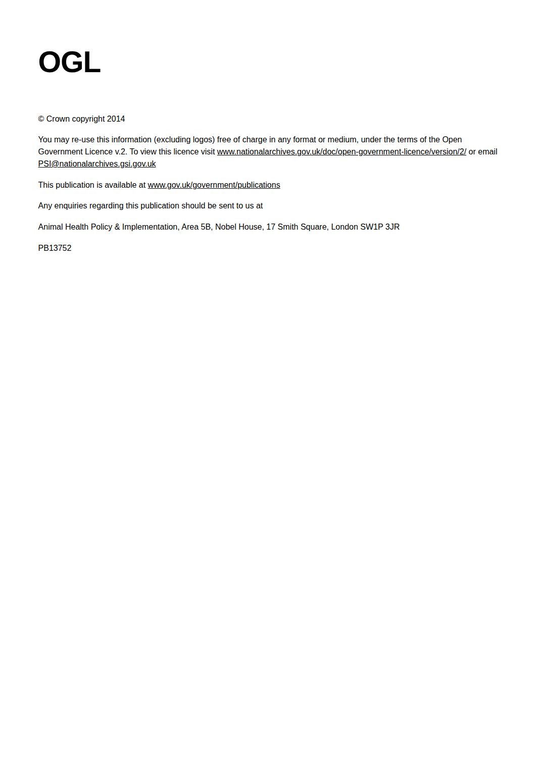OGL
© Crown copyright 2014
You may re-use this information (excluding logos) free of charge in any format or medium, under the terms of the Open Government Licence v.2. To view this licence visit www.nationalarchives.gov.uk/doc/open-government-licence/version/2/ or email PSI@nationalarchives.gsi.gov.uk
This publication is available at www.gov.uk/government/publications
Any enquiries regarding this publication should be sent to us at
Animal Health Policy & Implementation, Area 5B, Nobel House, 17 Smith Square, London SW1P 3JR
PB13752